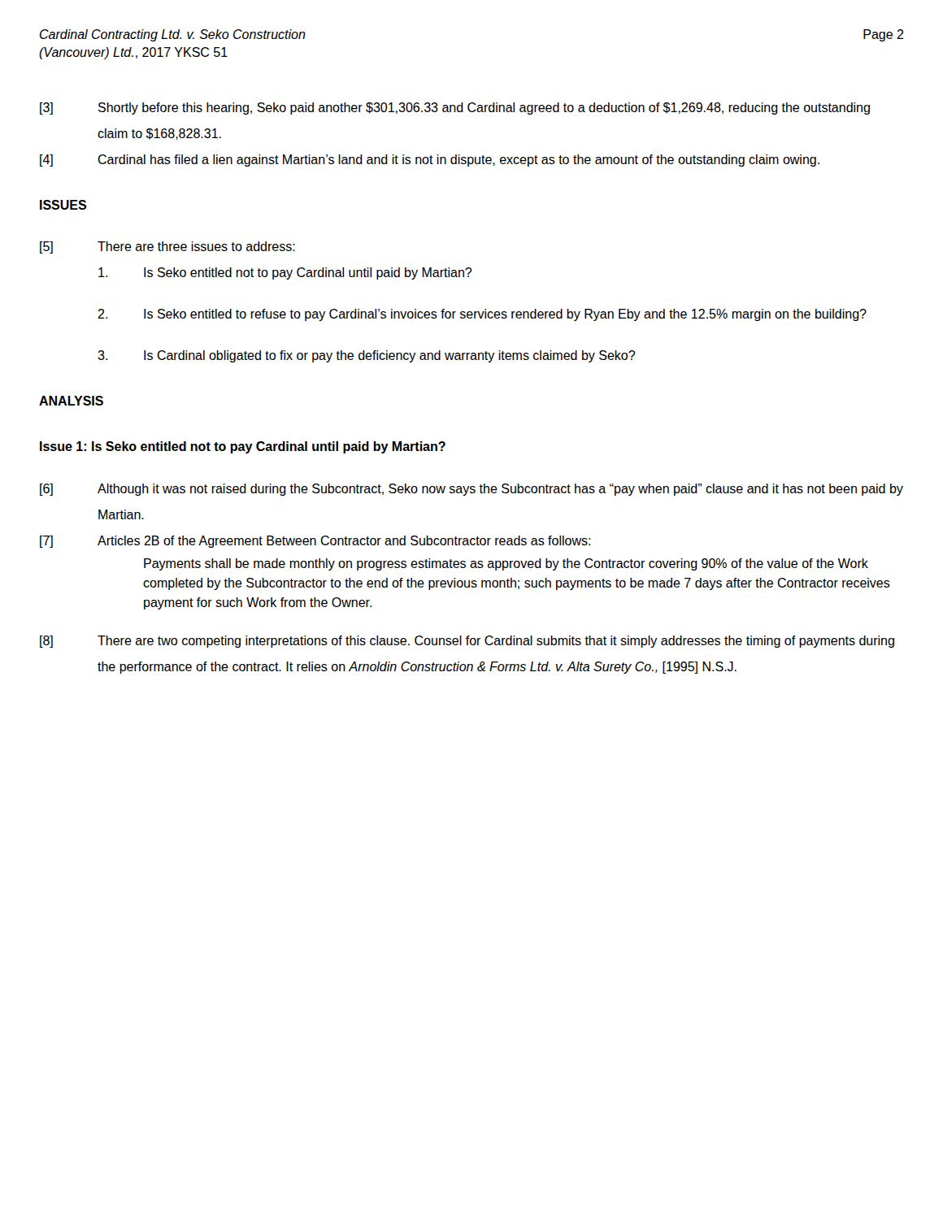Cardinal Contracting Ltd. v. Seko Construction
(Vancouver) Ltd., 2017 YKSC 51
Page 2
[3] Shortly before this hearing, Seko paid another $301,306.33 and Cardinal agreed to a deduction of $1,269.48, reducing the outstanding claim to $168,828.31.
[4] Cardinal has filed a lien against Martian’s land and it is not in dispute, except as to the amount of the outstanding claim owing.
ISSUES
[5] There are three issues to address:
Is Seko entitled not to pay Cardinal until paid by Martian?
Is Seko entitled to refuse to pay Cardinal’s invoices for services rendered by Ryan Eby and the 12.5% margin on the building?
Is Cardinal obligated to fix or pay the deficiency and warranty items claimed by Seko?
ANALYSIS
Issue 1: Is Seko entitled not to pay Cardinal until paid by Martian?
[6] Although it was not raised during the Subcontract, Seko now says the Subcontract has a “pay when paid” clause and it has not been paid by Martian.
[7] Articles 2B of the Agreement Between Contractor and Subcontractor reads as follows:
Payments shall be made monthly on progress estimates as approved by the Contractor covering 90% of the value of the Work completed by the Subcontractor to the end of the previous month; such payments to be made 7 days after the Contractor receives payment for such Work from the Owner.
[8] There are two competing interpretations of this clause. Counsel for Cardinal submits that it simply addresses the timing of payments during the performance of the contract. It relies on Arnoldin Construction & Forms Ltd. v. Alta Surety Co., [1995] N.S.J.